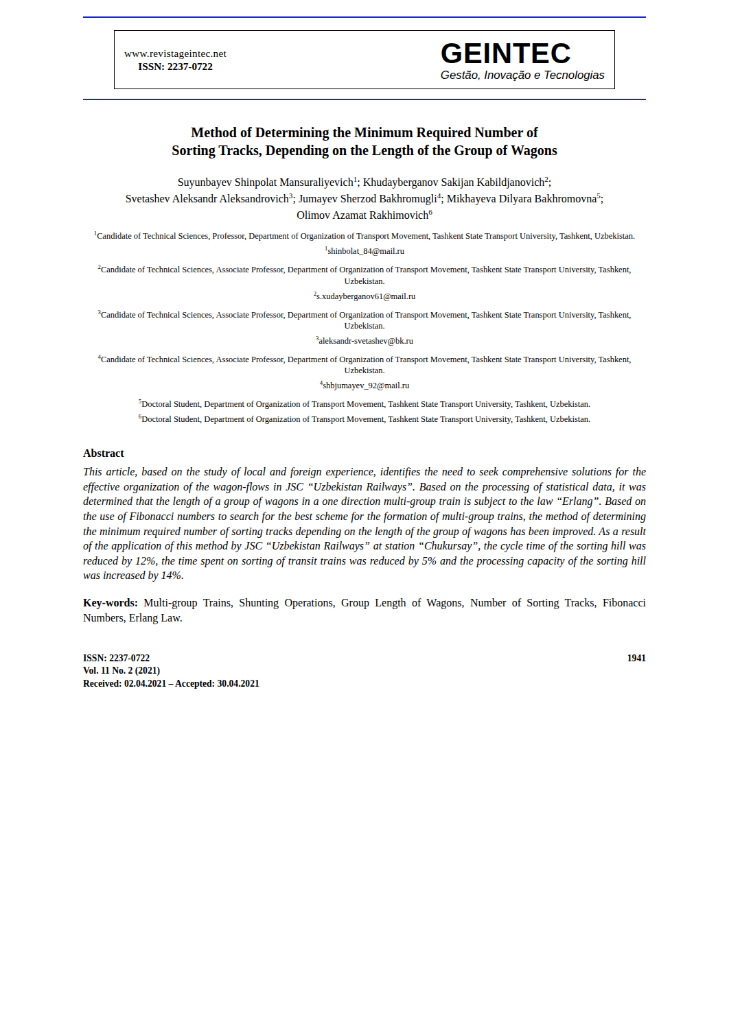www.revistageintec.net ISSN: 2237-0722
GEINTEC
Gestão, Inovação e Tecnologias
Method of Determining the Minimum Required Number of
Sorting Tracks, Depending on the Length of the Group of Wagons
Suyunbayev Shinpolat Mansuraliyevich1; Khudayberganov Sakijan Kabildjanovich2;
Svetashev Aleksandr Aleksandrovich3; Jumayev Sherzod Bakhromugli4; Mikhayeva Dilyara Bakhromovna5;
Olimov Azamat Rakhimovich6
1Candidate of Technical Sciences, Professor, Department of Organization of Transport Movement, Tashkent State Transport University, Tashkent, Uzbekistan.
1shinbolat_84@mail.ru
2Candidate of Technical Sciences, Associate Professor, Department of Organization of Transport Movement, Tashkent State Transport University, Tashkent, Uzbekistan.
2s.xudayberganov61@mail.ru
3Candidate of Technical Sciences, Associate Professor, Department of Organization of Transport Movement, Tashkent State Transport University, Tashkent, Uzbekistan.
3aleksandr-svetashev@bk.ru
4Candidate of Technical Sciences, Associate Professor, Department of Organization of Transport Movement, Tashkent State Transport University, Tashkent, Uzbekistan.
4shbjumayev_92@mail.ru
5Doctoral Student, Department of Organization of Transport Movement, Tashkent State Transport University, Tashkent, Uzbekistan.
6Doctoral Student, Department of Organization of Transport Movement, Tashkent State Transport University, Tashkent, Uzbekistan.
Abstract
This article, based on the study of local and foreign experience, identifies the need to seek comprehensive solutions for the effective organization of the wagon-flows in JSC “Uzbekistan Railways”. Based on the processing of statistical data, it was determined that the length of a group of wagons in a one direction multi-group train is subject to the law “Erlang”. Based on the use of Fibonacci numbers to search for the best scheme for the formation of multi-group trains, the method of determining the minimum required number of sorting tracks depending on the length of the group of wagons has been improved. As a result of the application of this method by JSC “Uzbekistan Railways” at station “Chukursay”, the cycle time of the sorting hill was reduced by 12%, the time spent on sorting of transit trains was reduced by 5% and the processing capacity of the sorting hill was increased by 14%.
Key-words: Multi-group Trains, Shunting Operations, Group Length of Wagons, Number of Sorting Tracks, Fibonacci Numbers, Erlang Law.
ISSN: 2237-0722
1941
Vol. 11 No. 2 (2021)
Received: 02.04.2021 – Accepted: 30.04.2021